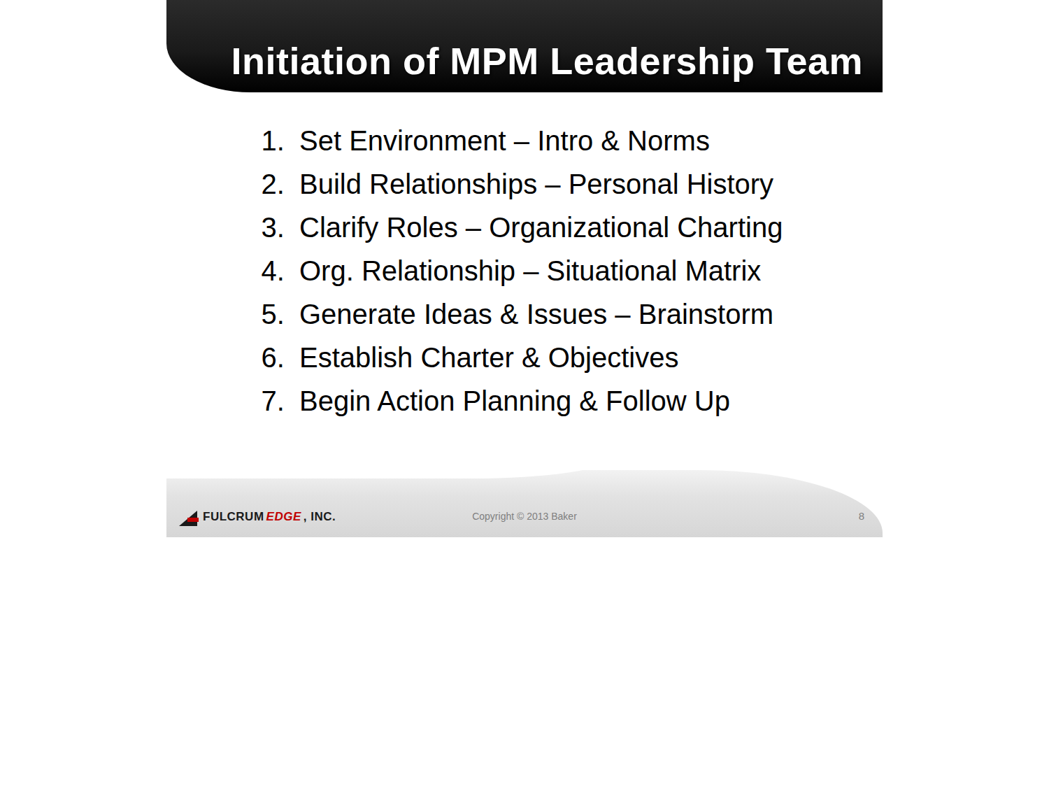Initiation of MPM Leadership Team
Set Environment – Intro & Norms
Build Relationships – Personal History
Clarify Roles – Organizational Charting
Org. Relationship – Situational Matrix
Generate Ideas & Issues – Brainstorm
Establish Charter & Objectives
Begin Action Planning & Follow Up
FULCRUM EDGE, INC.
Copyright © 2013 Baker
8